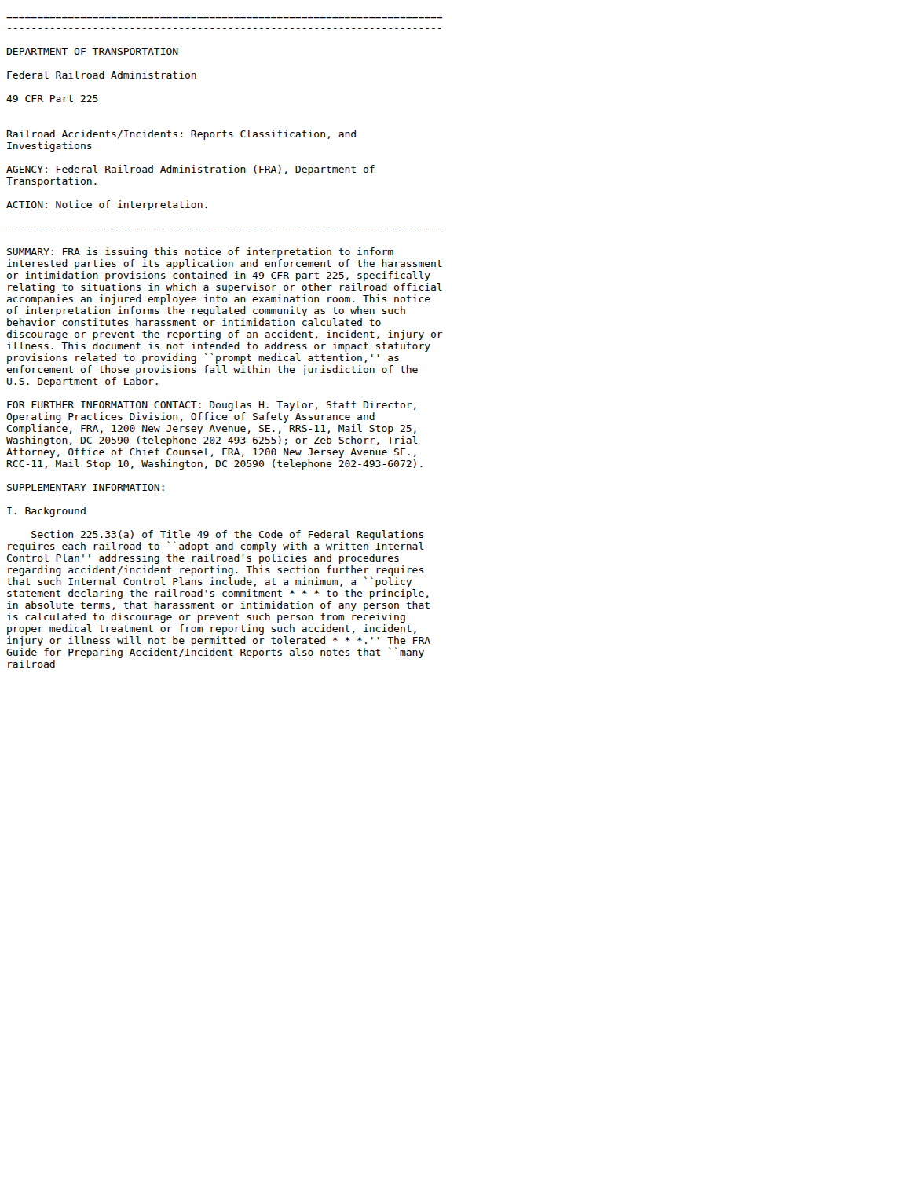=======================================================================
-----------------------------------------------------------------------

DEPARTMENT OF TRANSPORTATION

Federal Railroad Administration

49 CFR Part 225


Railroad Accidents/Incidents: Reports Classification, and
Investigations

AGENCY: Federal Railroad Administration (FRA), Department of
Transportation.

ACTION: Notice of interpretation.

-----------------------------------------------------------------------

SUMMARY: FRA is issuing this notice of interpretation to inform
interested parties of its application and enforcement of the harassment
or intimidation provisions contained in 49 CFR part 225, specifically
relating to situations in which a supervisor or other railroad official
accompanies an injured employee into an examination room. This notice
of interpretation informs the regulated community as to when such
behavior constitutes harassment or intimidation calculated to
discourage or prevent the reporting of an accident, incident, injury or
illness. This document is not intended to address or impact statutory
provisions related to providing ``prompt medical attention,'' as
enforcement of those provisions fall within the jurisdiction of the
U.S. Department of Labor.

FOR FURTHER INFORMATION CONTACT: Douglas H. Taylor, Staff Director,
Operating Practices Division, Office of Safety Assurance and
Compliance, FRA, 1200 New Jersey Avenue, SE., RRS-11, Mail Stop 25,
Washington, DC 20590 (telephone 202-493-6255); or Zeb Schorr, Trial
Attorney, Office of Chief Counsel, FRA, 1200 New Jersey Avenue SE.,
RCC-11, Mail Stop 10, Washington, DC 20590 (telephone 202-493-6072).

SUPPLEMENTARY INFORMATION:

I. Background

    Section 225.33(a) of Title 49 of the Code of Federal Regulations
requires each railroad to ``adopt and comply with a written Internal
Control Plan'' addressing the railroad's policies and procedures
regarding accident/incident reporting. This section further requires
that such Internal Control Plans include, at a minimum, a ``policy
statement declaring the railroad's commitment * * * to the principle,
in absolute terms, that harassment or intimidation of any person that
is calculated to discourage or prevent such person from receiving
proper medical treatment or from reporting such accident, incident,
injury or illness will not be permitted or tolerated * * *.'' The FRA
Guide for Preparing Accident/Incident Reports also notes that ``many
railroad